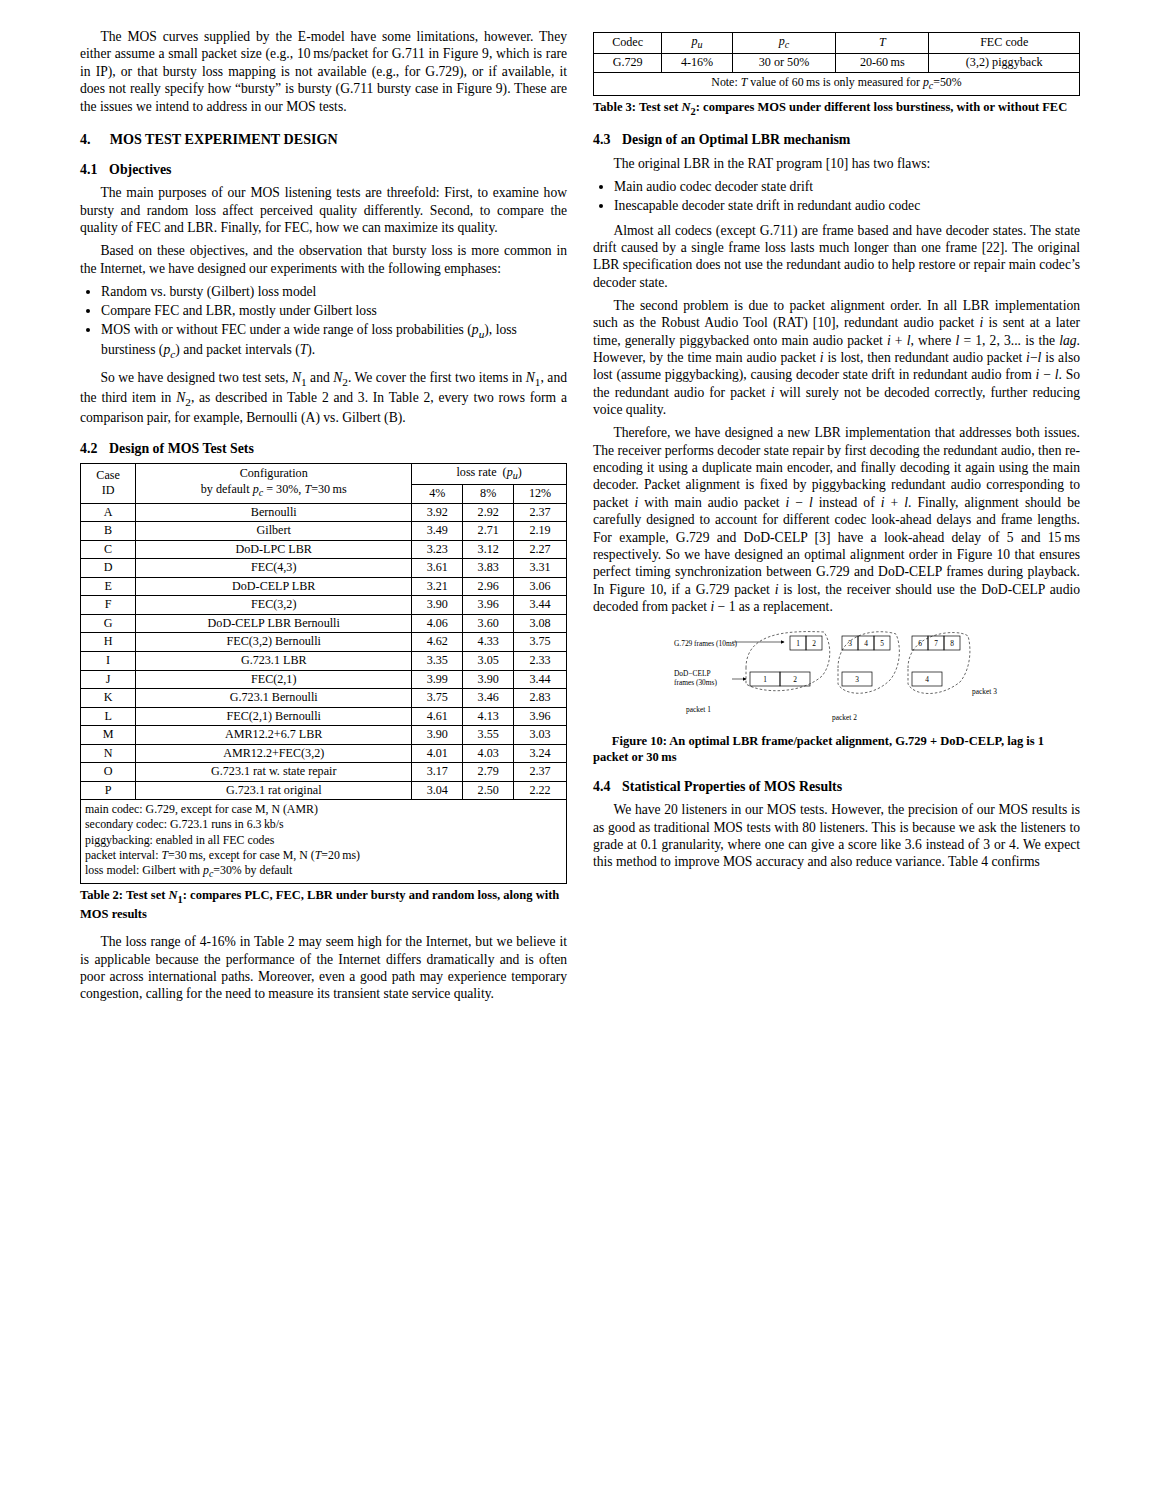The MOS curves supplied by the E-model have some limitations, however. They either assume a small packet size (e.g., 10 ms/packet for G.711 in Figure 9, which is rare in IP), or that bursty loss mapping is not available (e.g., for G.729), or if available, it does not really specify how “bursty” is bursty (G.711 bursty case in Figure 9). These are the issues we intend to address in our MOS tests.
4. MOS TEST EXPERIMENT DESIGN
4.1 Objectives
The main purposes of our MOS listening tests are threefold: First, to examine how bursty and random loss affect perceived quality differently. Second, to compare the quality of FEC and LBR. Finally, for FEC, how we can maximize its quality.
Based on these objectives, and the observation that bursty loss is more common in the Internet, we have designed our experiments with the following emphases:
Random vs. bursty (Gilbert) loss model
Compare FEC and LBR, mostly under Gilbert loss
MOS with or without FEC under a wide range of loss probabilities (pu), loss burstiness (pc) and packet intervals (T).
So we have designed two test sets, N1 and N2. We cover the first two items in N1, and the third item in N2, as described in Table 2 and 3. In Table 2, every two rows form a comparison pair, for example, Bernoulli (A) vs. Gilbert (B).
4.2 Design of MOS Test Sets
| Case ID | Configuration by default p c = 30%, T =30 ms | loss rate ( p u ) |
| 4% | 8% | 12% |
| A | Bernoulli | 3.92 | 2.92 | 2.37 |
| B | Gilbert | 3.49 | 2.71 | 2.19 |
| C | DoD-LPC LBR | 3.23 | 3.12 | 2.27 |
| D | FEC(4,3) | 3.61 | 3.83 | 3.31 |
| E | DoD-CELP LBR | 3.21 | 2.96 | 3.06 |
| F | FEC(3,2) | 3.90 | 3.96 | 3.44 |
| G | DoD-CELP LBR Bernoulli | 4.06 | 3.60 | 3.08 |
| H | FEC(3,2) Bernoulli | 4.62 | 4.33 | 3.75 |
| I | G.723.1 LBR | 3.35 | 3.05 | 2.33 |
| J | FEC(2,1) | 3.99 | 3.90 | 3.44 |
| K | G.723.1 Bernoulli | 3.75 | 3.46 | 2.83 |
| L | FEC(2,1) Bernoulli | 4.61 | 4.13 | 3.96 |
| M | AMR12.2+6.7 LBR | 3.90 | 3.55 | 3.03 |
| N | AMR12.2+FEC(3,2) | 4.01 | 4.03 | 3.24 |
| O | G.723.1 rat w. state repair | 3.17 | 2.79 | 2.37 |
| P | G.723.1 rat original | 3.04 | 2.50 | 2.22 |
| main codec: G.729, except for case M, N (AMR) secondary codec: G.723.1 runs in 6.3 kb/s piggybacking: enabled in all FEC codes packet interval: T =30 ms, except for case M, N ( T =20 ms) loss model: Gilbert with p c =30% by default |
Table 2: Test set N1: compares PLC, FEC, LBR under bursty and random loss, along with MOS results
The loss range of 4-16% in Table 2 may seem high for the Internet, but we believe it is applicable because the performance of the Internet differs dramatically and is often poor across international paths. Moreover, even a good path may experience temporary congestion, calling for the need to measure its transient state service quality.
| Codec | p u | p c | T | FEC code |
| G.729 | 4-16% | 30 or 50% | 20-60 ms | (3,2) piggyback |
| Note: T value of 60 ms is only measured for p c =50% |
Table 3: Test set N2: compares MOS under different loss burstiness, with or without FEC
4.3 Design of an Optimal LBR mechanism
The original LBR in the RAT program [10] has two flaws:
Main audio codec decoder state drift
Inescapable decoder state drift in redundant audio codec
Almost all codecs (except G.711) are frame based and have decoder states. The state drift caused by a single frame loss lasts much longer than one frame [22]. The original LBR specification does not use the redundant audio to help restore or repair main codec’s decoder state.
The second problem is due to packet alignment order. In all LBR implementation such as the Robust Audio Tool (RAT) [10], redundant audio packet i is sent at a later time, generally piggybacked onto main audio packet i + l, where l = 1, 2, 3... is the lag. However, by the time main audio packet i is lost, then redundant audio packet i−l is also lost (assume piggybacking), causing decoder state drift in redundant audio from i − l. So the redundant audio for packet i will surely not be decoded correctly, further reducing voice quality.
Therefore, we have designed a new LBR implementation that addresses both issues. The receiver performs decoder state repair by first decoding the redundant audio, then re-encoding it using a duplicate main encoder, and finally decoding it again using the main decoder. Packet alignment is fixed by piggybacking redundant audio corresponding to packet i with main audio packet i − l instead of i + l. Finally, alignment should be carefully designed to account for different codec look-ahead delays and frame lengths. For example, G.729 and DoD-CELP [3] have a look-ahead delay of 5 and 15 ms respectively. So we have designed an optimal alignment order in Figure 10 that ensures perfect timing synchronization between G.729 and DoD-CELP frames during playback. In Figure 10, if a G.729 packet i is lost, the receiver should use the DoD-CELP audio decoded from packet i − 1 as a replacement.
G.729 frames (10ms) DoD−CELP frames (30ms) packet 1 packet 2 packet 3 1 2 3 4 5 6 7 8 1 2 3 4
Figure 10: An optimal LBR frame/packet alignment, G.729 + DoD-CELP, lag is 1 packet or 30 ms
4.4 Statistical Properties of MOS Results
We have 20 listeners in our MOS tests. However, the precision of our MOS results is as good as traditional MOS tests with 80 listeners. This is because we ask the listeners to grade at 0.1 granularity, where one can give a score like 3.6 instead of 3 or 4. We expect this method to improve MOS accuracy and also reduce variance. Table 4 confirms